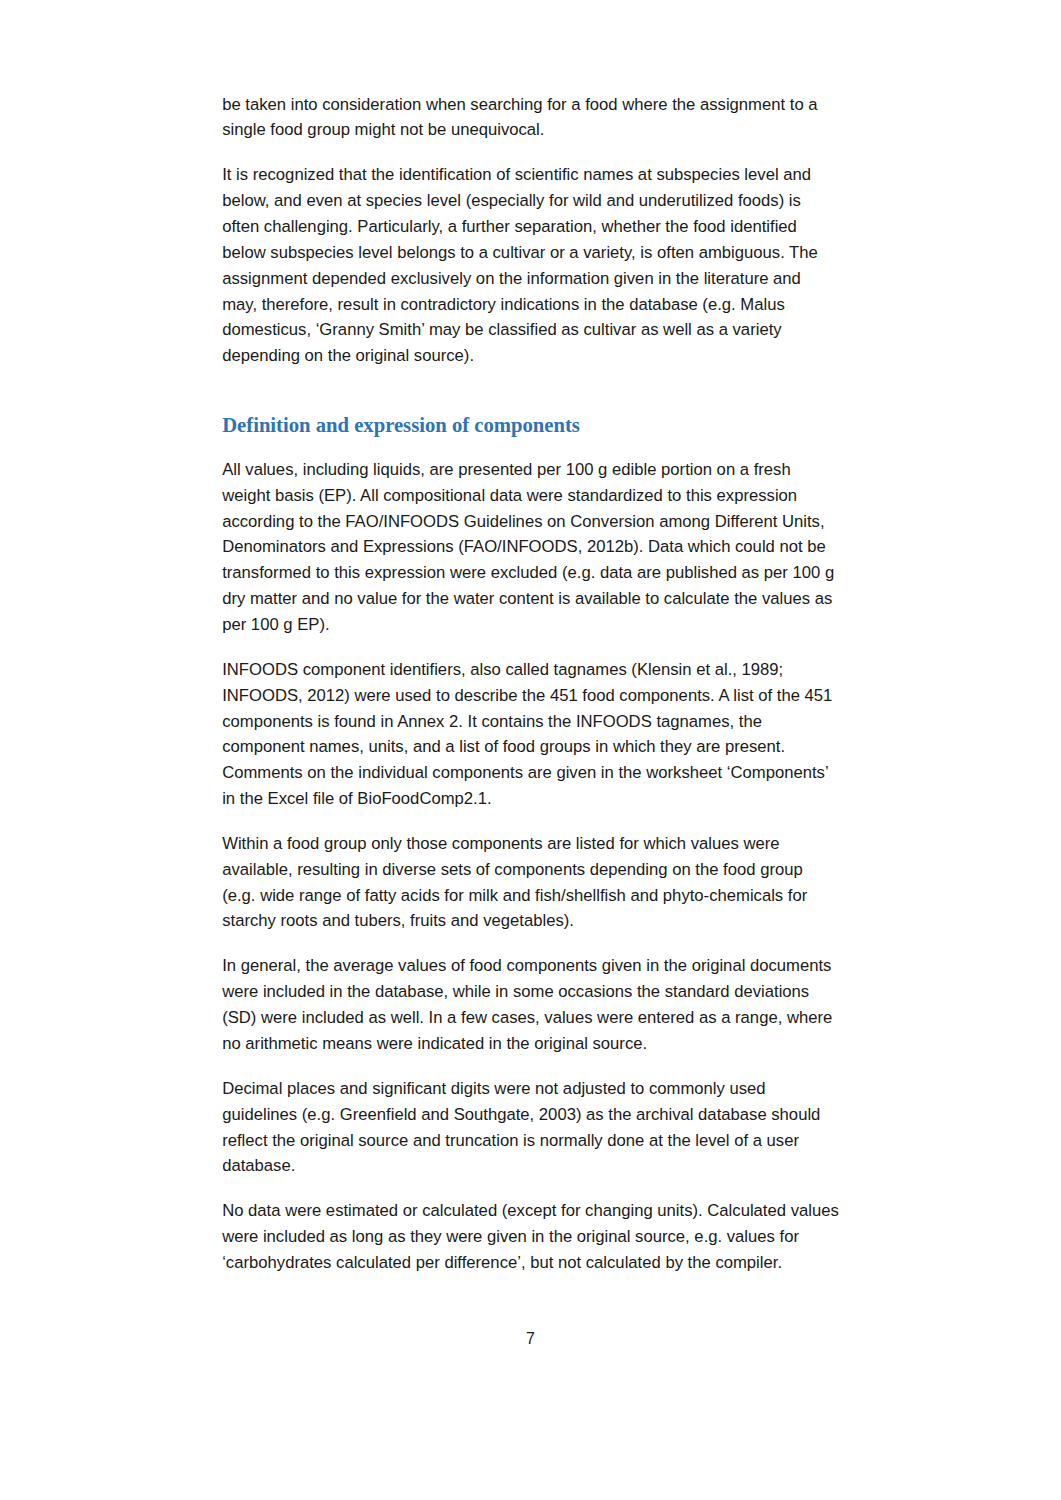be taken into consideration when searching for a food where the assignment to a single food group might not be unequivocal.
It is recognized that the identification of scientific names at subspecies level and below, and even at species level (especially for wild and underutilized foods) is often challenging. Particularly, a further separation, whether the food identified below subspecies level belongs to a cultivar or a variety, is often ambiguous. The assignment depended exclusively on the information given in the literature and may, therefore, result in contradictory indications in the database (e.g. Malus domesticus, ‘Granny Smith’ may be classified as cultivar as well as a variety depending on the original source).
Definition and expression of components
All values, including liquids, are presented per 100 g edible portion on a fresh weight basis (EP). All compositional data were standardized to this expression according to the FAO/INFOODS Guidelines on Conversion among Different Units, Denominators and Expressions (FAO/INFOODS, 2012b). Data which could not be transformed to this expression were excluded (e.g. data are published as per 100 g dry matter and no value for the water content is available to calculate the values as per 100 g EP).
INFOODS component identifiers, also called tagnames (Klensin et al., 1989; INFOODS, 2012) were used to describe the 451 food components. A list of the 451 components is found in Annex 2. It contains the INFOODS tagnames, the component names, units, and a list of food groups in which they are present. Comments on the individual components are given in the worksheet ‘Components’ in the Excel file of BioFoodComp2.1.
Within a food group only those components are listed for which values were available, resulting in diverse sets of components depending on the food group (e.g. wide range of fatty acids for milk and fish/shellfish and phyto-chemicals for starchy roots and tubers, fruits and vegetables).
In general, the average values of food components given in the original documents were included in the database, while in some occasions the standard deviations (SD) were included as well. In a few cases, values were entered as a range, where no arithmetic means were indicated in the original source.
Decimal places and significant digits were not adjusted to commonly used guidelines (e.g. Greenfield and Southgate, 2003) as the archival database should reflect the original source and truncation is normally done at the level of a user database.
No data were estimated or calculated (except for changing units). Calculated values were included as long as they were given in the original source, e.g. values for ‘carbohydrates calculated per difference’, but not calculated by the compiler.
7